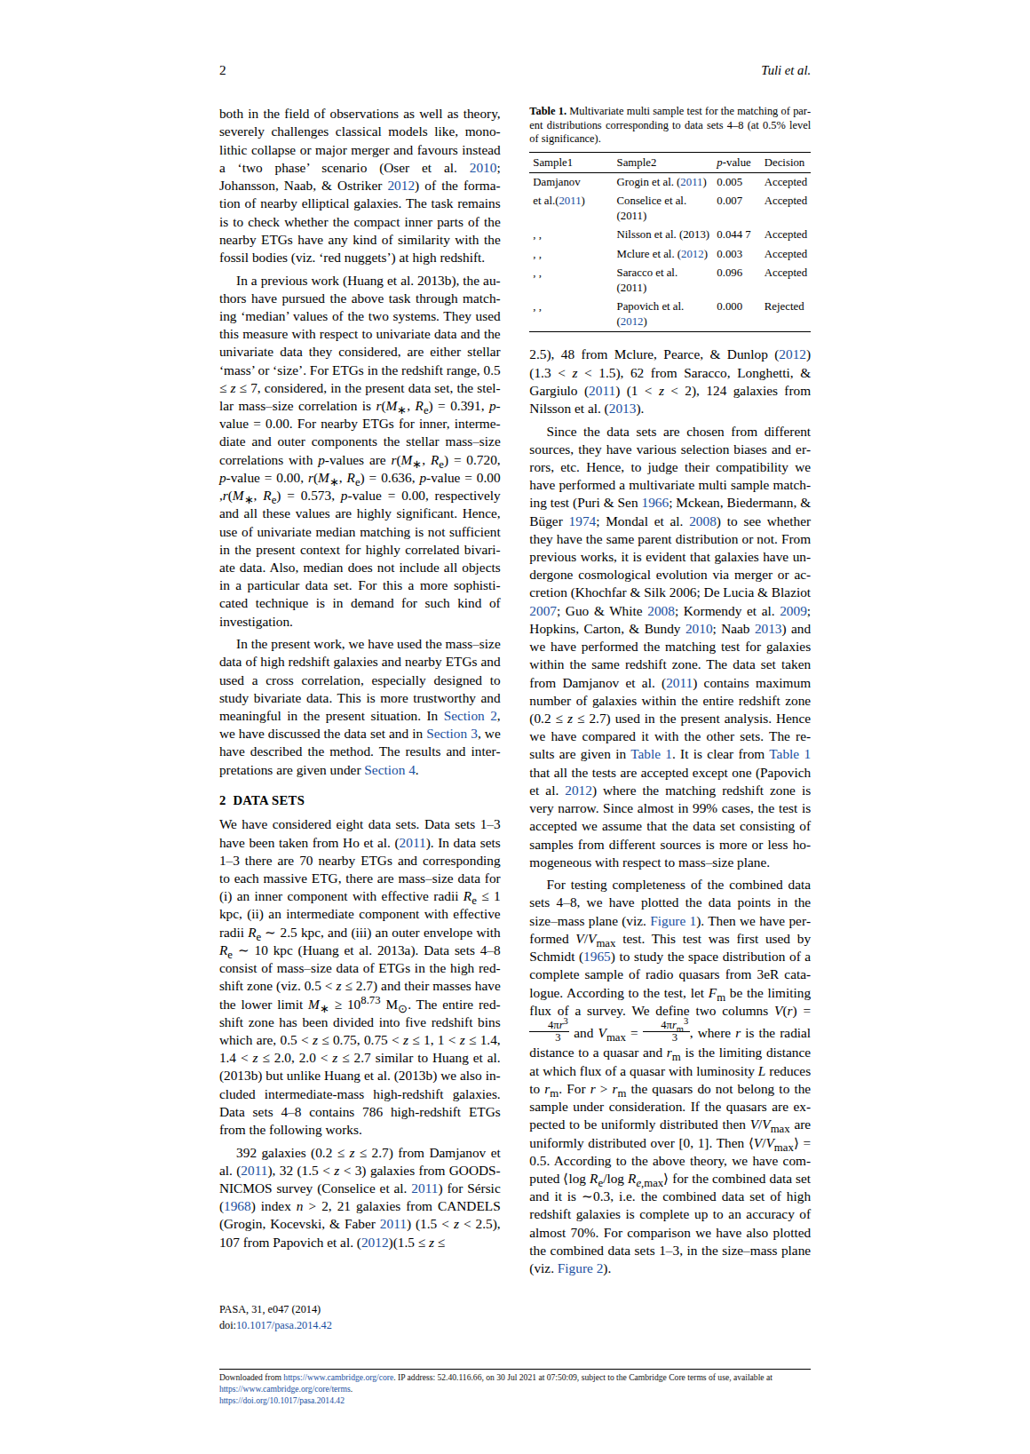2 Tuli et al.
both in the field of observations as well as theory, severely challenges classical models like, monolithic collapse or major merger and favours instead a ‘two phase’ scenario (Oser et al. 2010; Johansson, Naab, & Ostriker 2012) of the formation of nearby elliptical galaxies. The task remains is to check whether the compact inner parts of the nearby ETGs have any kind of similarity with the fossil bodies (viz. ‘red nuggets’) at high redshift.
In a previous work (Huang et al. 2013b), the authors have pursued the above task through matching ‘median’ values of the two systems. They used this measure with respect to univariate data and the univariate data they considered, are either stellar ‘mass’ or ‘size’. For ETGs in the redshift range, 0.5 ≤ z ≤ 7, considered, in the present data set, the stellar mass–size correlation is r(M∗, Re) = 0.391, p-value = 0.00. For nearby ETGs for inner, intermediate and outer components the stellar mass–size correlations with p-values are r(M∗, Re) = 0.720, p-value = 0.00, r(M∗, Re) = 0.636, p-value = 0.00 ,r(M∗, Re) = 0.573, p-value = 0.00, respectively and all these values are highly significant. Hence, use of univariate median matching is not sufficient in the present context for highly correlated bivariate data. Also, median does not include all objects in a particular data set. For this a more sophisticated technique is in demand for such kind of investigation.
In the present work, we have used the mass–size data of high redshift galaxies and nearby ETGs and used a cross correlation, especially designed to study bivariate data. This is more trustworthy and meaningful in the present situation. In Section 2, we have discussed the data set and in Section 3, we have described the method. The results and interpretations are given under Section 4.
2 DATA SETS
We have considered eight data sets. Data sets 1–3 have been taken from Ho et al. (2011). In data sets 1–3 there are 70 nearby ETGs and corresponding to each massive ETG, there are mass–size data for (i) an inner component with effective radii Re ≤ 1 kpc, (ii) an intermediate component with effective radii Re ∼ 2.5 kpc, and (iii) an outer envelope with Re ∼ 10 kpc (Huang et al. 2013a). Data sets 4–8 consist of mass–size data of ETGs in the high redshift zone (viz. 0.5 < z ≤ 2.7) and their masses have the lower limit M∗ ≥ 108.73 M⊙. The entire redshift zone has been divided into five redshift bins which are, 0.5 < z ≤ 0.75, 0.75 < z ≤ 1, 1 < z ≤ 1.4, 1.4 < z ≤ 2.0, 2.0 < z ≤ 2.7 similar to Huang et al. (2013b) but unlike Huang et al. (2013b) we also included intermediate-mass high-redshift galaxies. Data sets 4–8 contains 786 high-redshift ETGs from the following works.
392 galaxies (0.2 ≤ z ≤ 2.7) from Damjanov et al. (2011), 32 (1.5 < z < 3) galaxies from GOODS-NICMOS survey (Conselice et al. 2011) for Sérsic (1968) index n > 2, 21 galaxies from CANDELS (Grogin, Kocevski, & Faber 2011) (1.5 < z < 2.5), 107 from Papovich et al. (2012)(1.5 ≤ z ≤
Table 1. Multivariate multi sample test for the matching of parent distributions corresponding to data sets 4–8 (at 0.5% level of significance).
| Sample1 | Sample2 | p -value | Decision |
| --- | --- | --- | --- |
| Damjanov | Grogin et al. ( 2011 ) | 0.005 | Accepted |
| et al.( 2011 ) | Conselice et al. (2011) | 0.007 | Accepted |
| , , | Nilsson et al. (2013) | 0.044 7 | Accepted |
| , , | Mclure et al. ( 2012 ) | 0.003 | Accepted |
| , , | Saracco et al. (2011) | 0.096 | Accepted |
| , , | Papovich et al. ( 2012 ) | 0.000 | Rejected |
2.5), 48 from Mclure, Pearce, & Dunlop (2012) (1.3 < z < 1.5), 62 from Saracco, Longhetti, & Gargiulo (2011) (1 < z < 2), 124 galaxies from Nilsson et al. (2013).
Since the data sets are chosen from different sources, they have various selection biases and errors, etc. Hence, to judge their compatibility we have performed a multivariate multi sample matching test (Puri & Sen 1966; Mckean, Biedermann, & Büger 1974; Mondal et al. 2008) to see whether they have the same parent distribution or not. From previous works, it is evident that galaxies have undergone cosmological evolution via merger or accretion (Khochfar & Silk 2006; De Lucia & Blaziot 2007; Guo & White 2008; Kormendy et al. 2009; Hopkins, Carton, & Bundy 2010; Naab 2013) and we have performed the matching test for galaxies within the same redshift zone. The data set taken from Damjanov et al. (2011) contains maximum number of galaxies within the entire redshift zone (0.2 ≤ z ≤ 2.7) used in the present analysis. Hence we have compared it with the other sets. The results are given in Table 1. It is clear from Table 1 that all the tests are accepted except one (Papovich et al. 2012) where the matching redshift zone is very narrow. Since almost in 99% cases, the test is accepted we assume that the data set consisting of samples from different sources is more or less homogeneous with respect to mass–size plane.
For testing completeness of the combined data sets 4–8, we have plotted the data points in the size–mass plane (viz. Figure 1). Then we have performed V/Vmax test. This test was first used by Schmidt (1965) to study the space distribution of a complete sample of radio quasars from 3eR catalogue. According to the test, let Fm be the limiting flux of a survey. We define two columns V(r) = 4πr33 and Vmax = 4πrm33, where r is the radial distance to a quasar and rm is the limiting distance at which flux of a quasar with luminosity L reduces to rm. For r > rm the quasars do not belong to the sample under consideration. If the quasars are expected to be uniformly distributed then V/Vmax are uniformly distributed over [0, 1]. Then ⟨V/Vmax⟩ = 0.5. According to the above theory, we have computed ⟨log Re/log Re,max⟩ for the combined data set and it is ∼0.3, i.e. the combined data set of high redshift galaxies is complete up to an accuracy of almost 70%. For comparison we have also plotted the combined data sets 1–3, in the size–mass plane (viz. Figure 2).
PASA, 31, e047 (2014)
doi:10.1017/pasa.2014.42
Downloaded from https://www.cambridge.org/core. IP address: 52.40.116.66, on 30 Jul 2021 at 07:50:09, subject to the Cambridge Core terms of use, available at https://www.cambridge.org/core/terms.
https://doi.org/10.1017/pasa.2014.42